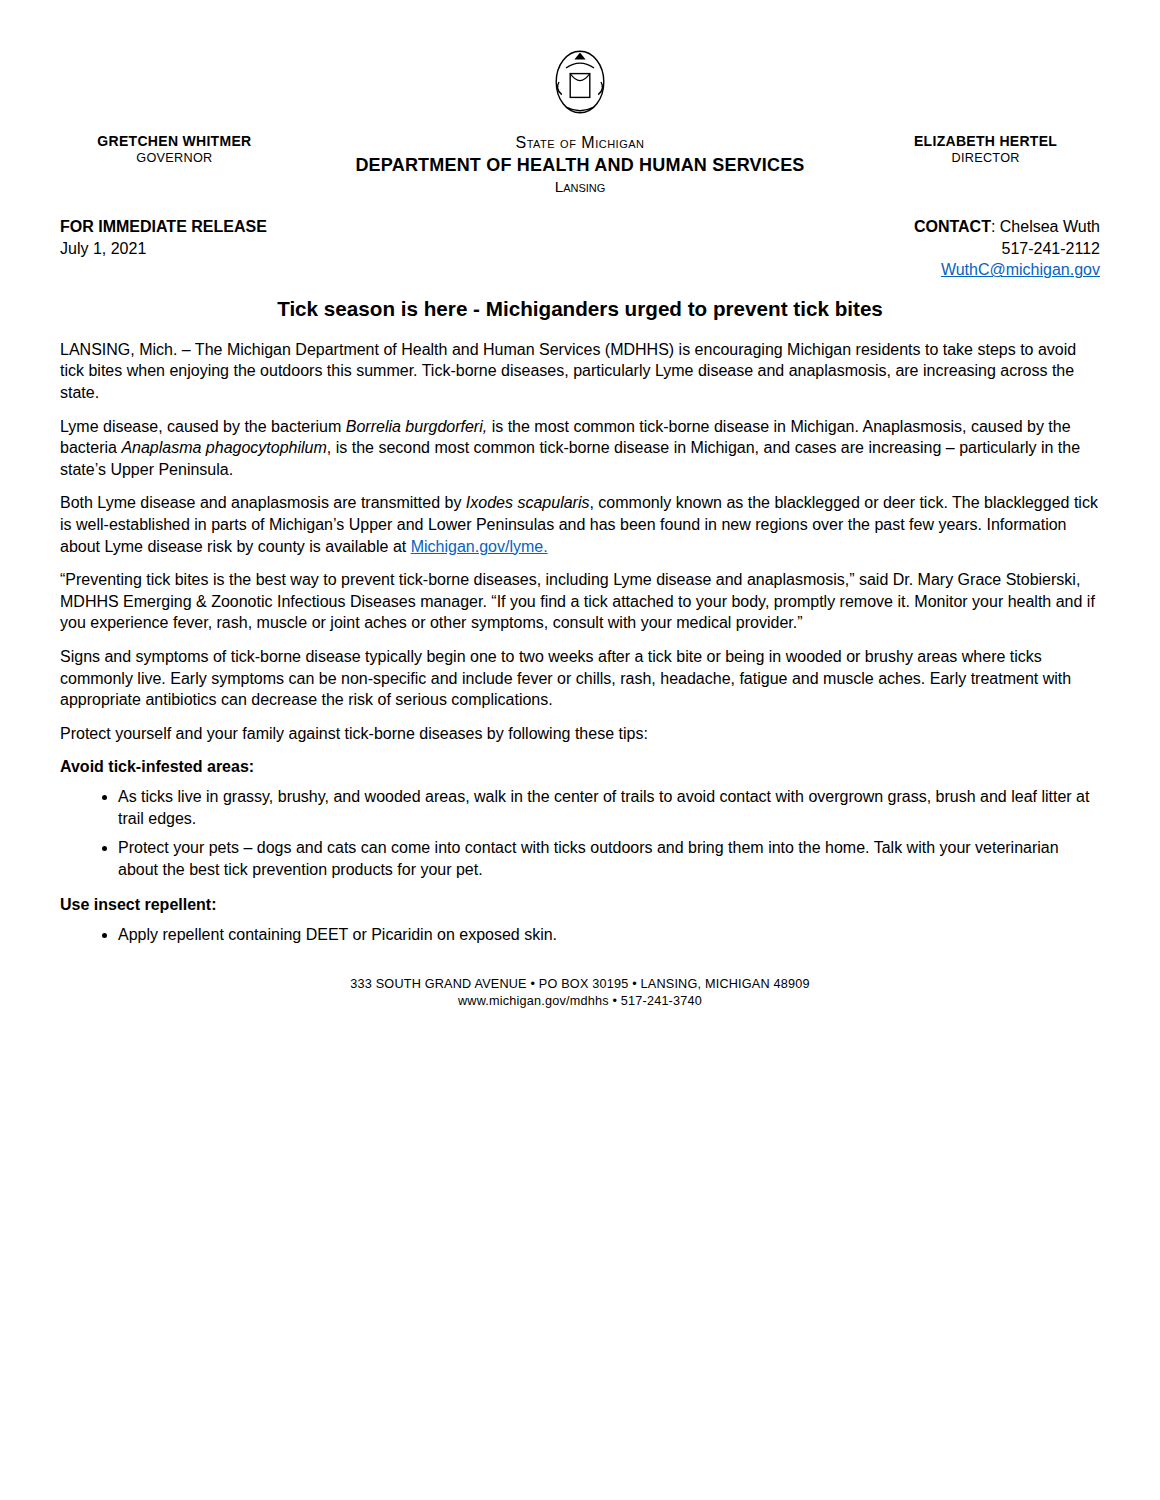| Gretchen Whitmer Governor | State of Michigan Department of Health and Human Services Lansing | Elizabeth Hertel Director |
| FOR IMMEDIATE RELEASE July 1, 2021 | CONTACT : Chelsea Wuth 517-241-2112 WuthC@michigan.gov |
Tick season is here - Michiganders urged to prevent tick bites
LANSING, Mich. – The Michigan Department of Health and Human Services (MDHHS) is encouraging Michigan residents to take steps to avoid tick bites when enjoying the outdoors this summer. Tick-borne diseases, particularly Lyme disease and anaplasmosis, are increasing across the state.
Lyme disease, caused by the bacterium Borrelia burgdorferi, is the most common tick-borne disease in Michigan. Anaplasmosis, caused by the bacteria Anaplasma phagocytophilum, is the second most common tick-borne disease in Michigan, and cases are increasing – particularly in the state’s Upper Peninsula.
Both Lyme disease and anaplasmosis are transmitted by Ixodes scapularis, commonly known as the blacklegged or deer tick. The blacklegged tick is well-established in parts of Michigan’s Upper and Lower Peninsulas and has been found in new regions over the past few years. Information about Lyme disease risk by county is available at Michigan.gov/lyme.
“Preventing tick bites is the best way to prevent tick-borne diseases, including Lyme disease and anaplasmosis,” said Dr. Mary Grace Stobierski, MDHHS Emerging & Zoonotic Infectious Diseases manager. “If you find a tick attached to your body, promptly remove it. Monitor your health and if you experience fever, rash, muscle or joint aches or other symptoms, consult with your medical provider.”
Signs and symptoms of tick-borne disease typically begin one to two weeks after a tick bite or being in wooded or brushy areas where ticks commonly live. Early symptoms can be non-specific and include fever or chills, rash, headache, fatigue and muscle aches. Early treatment with appropriate antibiotics can decrease the risk of serious complications.
Protect yourself and your family against tick-borne diseases by following these tips:
Avoid tick-infested areas:
As ticks live in grassy, brushy, and wooded areas, walk in the center of trails to avoid contact with overgrown grass, brush and leaf litter at trail edges.
Protect your pets – dogs and cats can come into contact with ticks outdoors and bring them into the home. Talk with your veterinarian about the best tick prevention products for your pet.
Use insect repellent:
Apply repellent containing DEET or Picaridin on exposed skin.
333 South Grand Avenue • PO Box 30195 • Lansing, Michigan 48909
www.michigan.gov/mdhhs • 517-241-3740